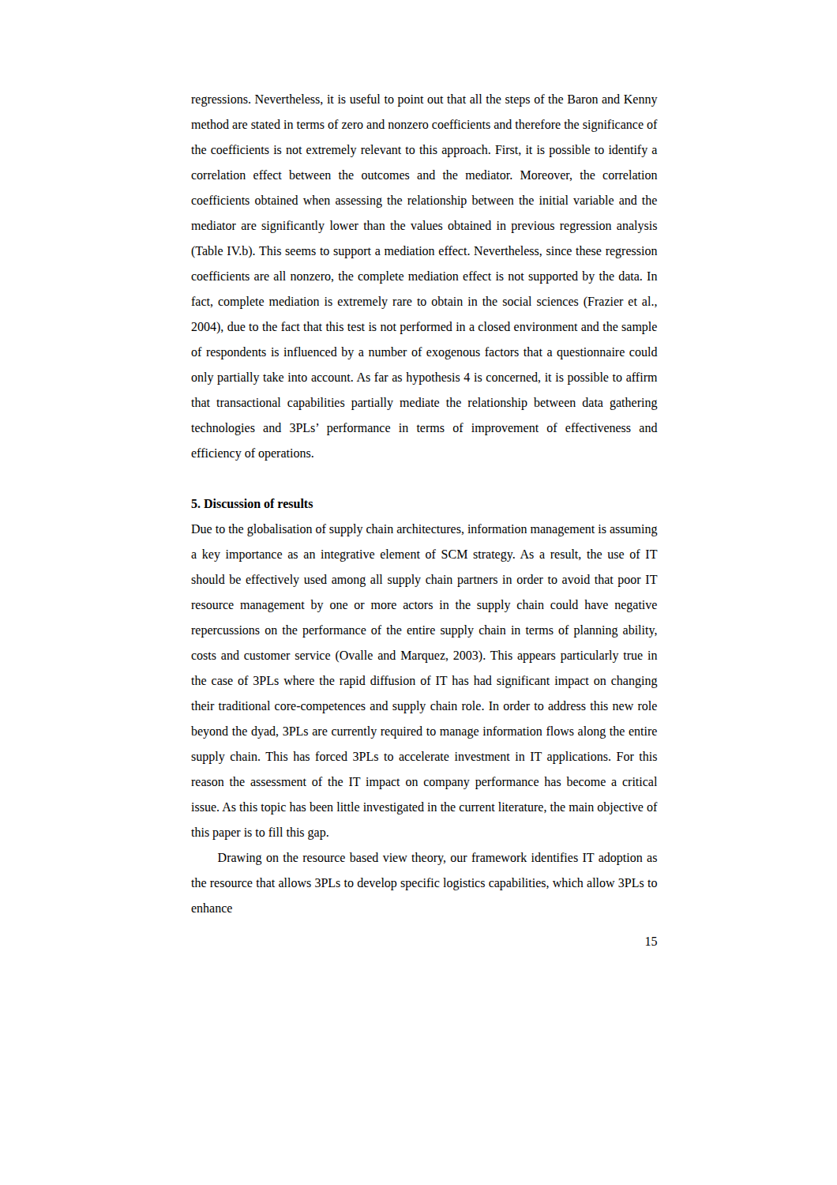regressions. Nevertheless, it is useful to point out that all the steps of the Baron and Kenny method are stated in terms of zero and nonzero coefficients and therefore the significance of the coefficients is not extremely relevant to this approach. First, it is possible to identify a correlation effect between the outcomes and the mediator. Moreover, the correlation coefficients obtained when assessing the relationship between the initial variable and the mediator are significantly lower than the values obtained in previous regression analysis (Table IV.b). This seems to support a mediation effect. Nevertheless, since these regression coefficients are all nonzero, the complete mediation effect is not supported by the data. In fact, complete mediation is extremely rare to obtain in the social sciences (Frazier et al., 2004), due to the fact that this test is not performed in a closed environment and the sample of respondents is influenced by a number of exogenous factors that a questionnaire could only partially take into account. As far as hypothesis 4 is concerned, it is possible to affirm that transactional capabilities partially mediate the relationship between data gathering technologies and 3PLs’ performance in terms of improvement of effectiveness and efficiency of operations.
5. Discussion of results
Due to the globalisation of supply chain architectures, information management is assuming a key importance as an integrative element of SCM strategy. As a result, the use of IT should be effectively used among all supply chain partners in order to avoid that poor IT resource management by one or more actors in the supply chain could have negative repercussions on the performance of the entire supply chain in terms of planning ability, costs and customer service (Ovalle and Marquez, 2003). This appears particularly true in the case of 3PLs where the rapid diffusion of IT has had significant impact on changing their traditional core-competences and supply chain role. In order to address this new role beyond the dyad, 3PLs are currently required to manage information flows along the entire supply chain. This has forced 3PLs to accelerate investment in IT applications. For this reason the assessment of the IT impact on company performance has become a critical issue. As this topic has been little investigated in the current literature, the main objective of this paper is to fill this gap.
Drawing on the resource based view theory, our framework identifies IT adoption as the resource that allows 3PLs to develop specific logistics capabilities, which allow 3PLs to enhance
15